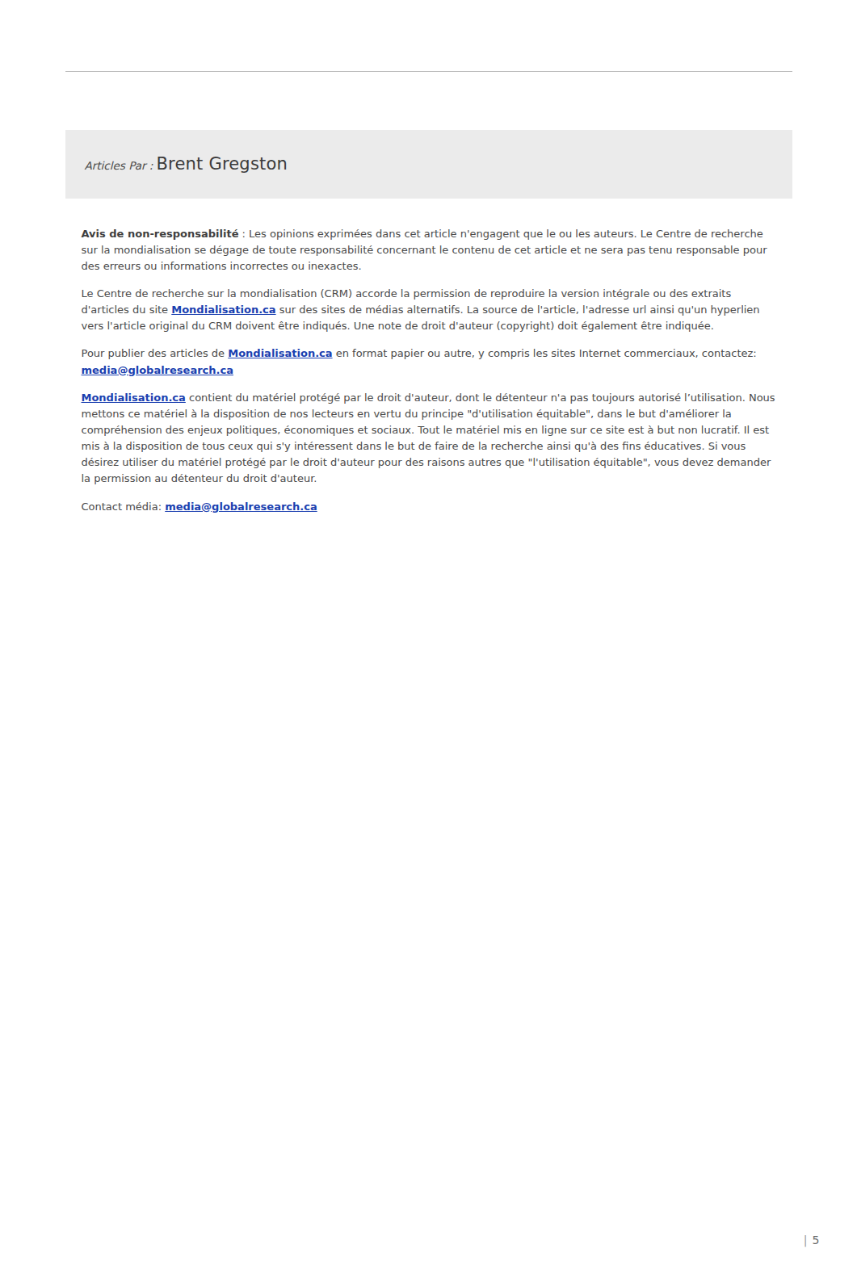Articles Par : Brent Gregston
Avis de non-responsabilité : Les opinions exprimées dans cet article n'engagent que le ou les auteurs. Le Centre de recherche sur la mondialisation se dégage de toute responsabilité concernant le contenu de cet article et ne sera pas tenu responsable pour des erreurs ou informations incorrectes ou inexactes.
Le Centre de recherche sur la mondialisation (CRM) accorde la permission de reproduire la version intégrale ou des extraits d'articles du site Mondialisation.ca sur des sites de médias alternatifs. La source de l'article, l'adresse url ainsi qu'un hyperlien vers l'article original du CRM doivent être indiqués. Une note de droit d'auteur (copyright) doit également être indiquée.
Pour publier des articles de Mondialisation.ca en format papier ou autre, y compris les sites Internet commerciaux, contactez: media@globalresearch.ca
Mondialisation.ca contient du matériel protégé par le droit d'auteur, dont le détenteur n'a pas toujours autorisé l’utilisation. Nous mettons ce matériel à la disposition de nos lecteurs en vertu du principe "d'utilisation équitable", dans le but d'améliorer la compréhension des enjeux politiques, économiques et sociaux. Tout le matériel mis en ligne sur ce site est à but non lucratif. Il est mis à la disposition de tous ceux qui s'y intéressent dans le but de faire de la recherche ainsi qu'à des fins éducatives. Si vous désirez utiliser du matériel protégé par le droit d'auteur pour des raisons autres que "l'utilisation équitable", vous devez demander la permission au détenteur du droit d'auteur.
Contact média: media@globalresearch.ca
|5